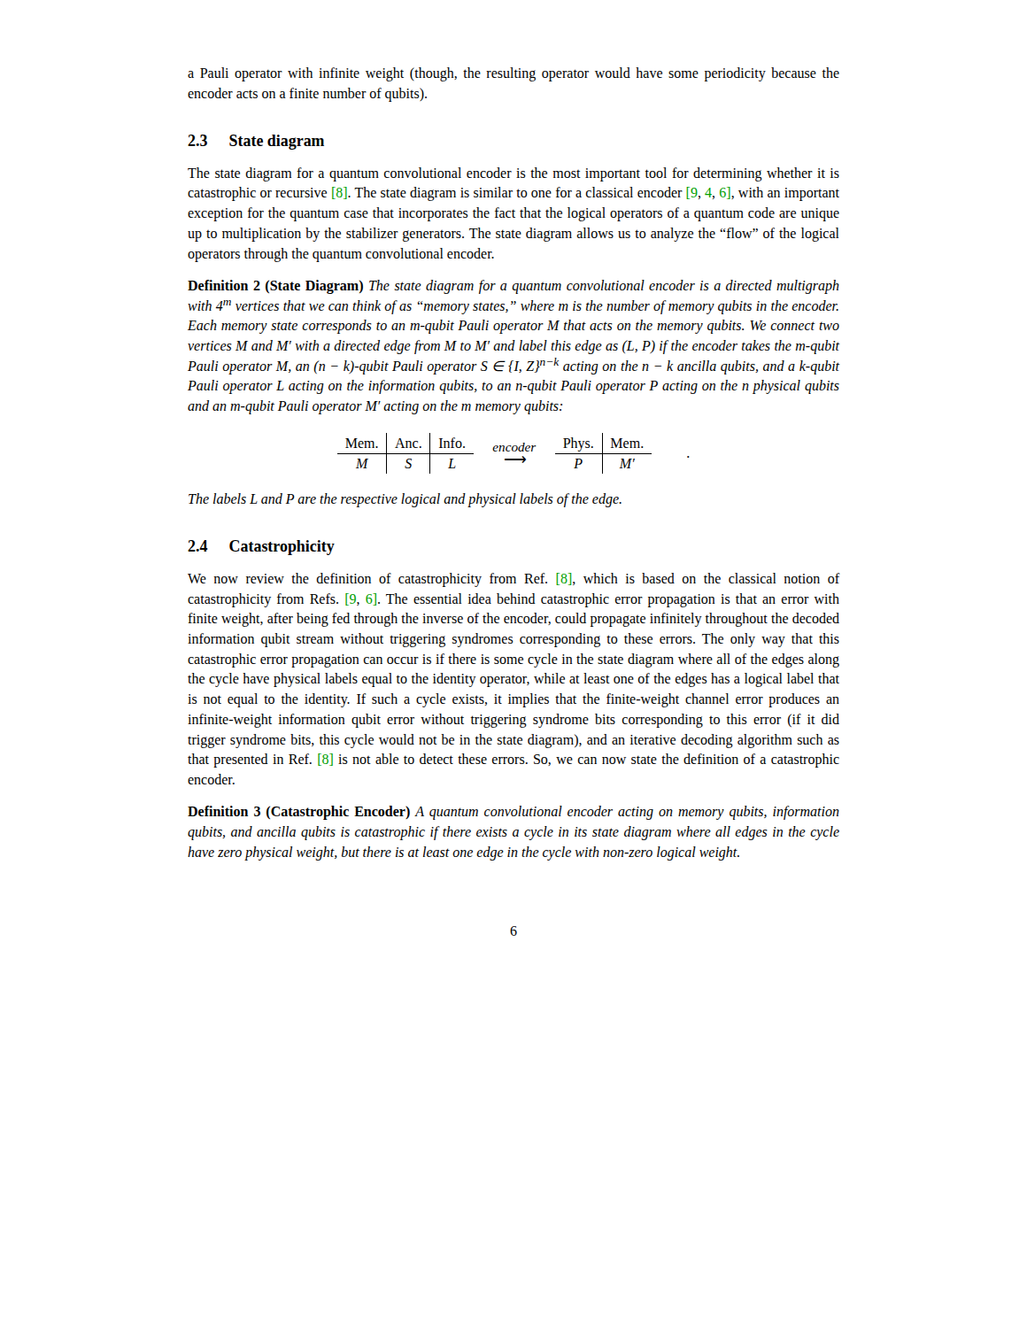a Pauli operator with infinite weight (though, the resulting operator would have some periodicity because the encoder acts on a finite number of qubits).
2.3 State diagram
The state diagram for a quantum convolutional encoder is the most important tool for determining whether it is catastrophic or recursive [8]. The state diagram is similar to one for a classical encoder [9, 4, 6], with an important exception for the quantum case that incorporates the fact that the logical operators of a quantum code are unique up to multiplication by the stabilizer generators. The state diagram allows us to analyze the “flow” of the logical operators through the quantum convolutional encoder.
Definition 2 (State Diagram) The state diagram for a quantum convolutional encoder is a directed multigraph with 4m vertices that we can think of as “memory states,” where m is the number of memory qubits in the encoder. Each memory state corresponds to an m-qubit Pauli operator M that acts on the memory qubits. We connect two vertices M and M′ with a directed edge from M to M′ and label this edge as (L, P) if the encoder takes the m-qubit Pauli operator M, an (n − k)-qubit Pauli operator S ∈ {I, Z}n−k acting on the n − k ancilla qubits, and a k-qubit Pauli operator L acting on the information qubits, to an n-qubit Pauli operator P acting on the n physical qubits and an m-qubit Pauli operator M′ acting on the m memory qubits:
| Mem. | Anc. | Info. |
| M | S | L |
encoder⟶
| Phys. | Mem. |
| P | M′ |
.
The labels L and P are the respective logical and physical labels of the edge.
2.4 Catastrophicity
We now review the definition of catastrophicity from Ref. [8], which is based on the classical notion of catastrophicity from Refs. [9, 6]. The essential idea behind catastrophic error propagation is that an error with finite weight, after being fed through the inverse of the encoder, could propagate infinitely throughout the decoded information qubit stream without triggering syndromes corresponding to these errors. The only way that this catastrophic error propagation can occur is if there is some cycle in the state diagram where all of the edges along the cycle have physical labels equal to the identity operator, while at least one of the edges has a logical label that is not equal to the identity. If such a cycle exists, it implies that the finite-weight channel error produces an infinite-weight information qubit error without triggering syndrome bits corresponding to this error (if it did trigger syndrome bits, this cycle would not be in the state diagram), and an iterative decoding algorithm such as that presented in Ref. [8] is not able to detect these errors. So, we can now state the definition of a catastrophic encoder.
Definition 3 (Catastrophic Encoder) A quantum convolutional encoder acting on memory qubits, information qubits, and ancilla qubits is catastrophic if there exists a cycle in its state diagram where all edges in the cycle have zero physical weight, but there is at least one edge in the cycle with non-zero logical weight.
6